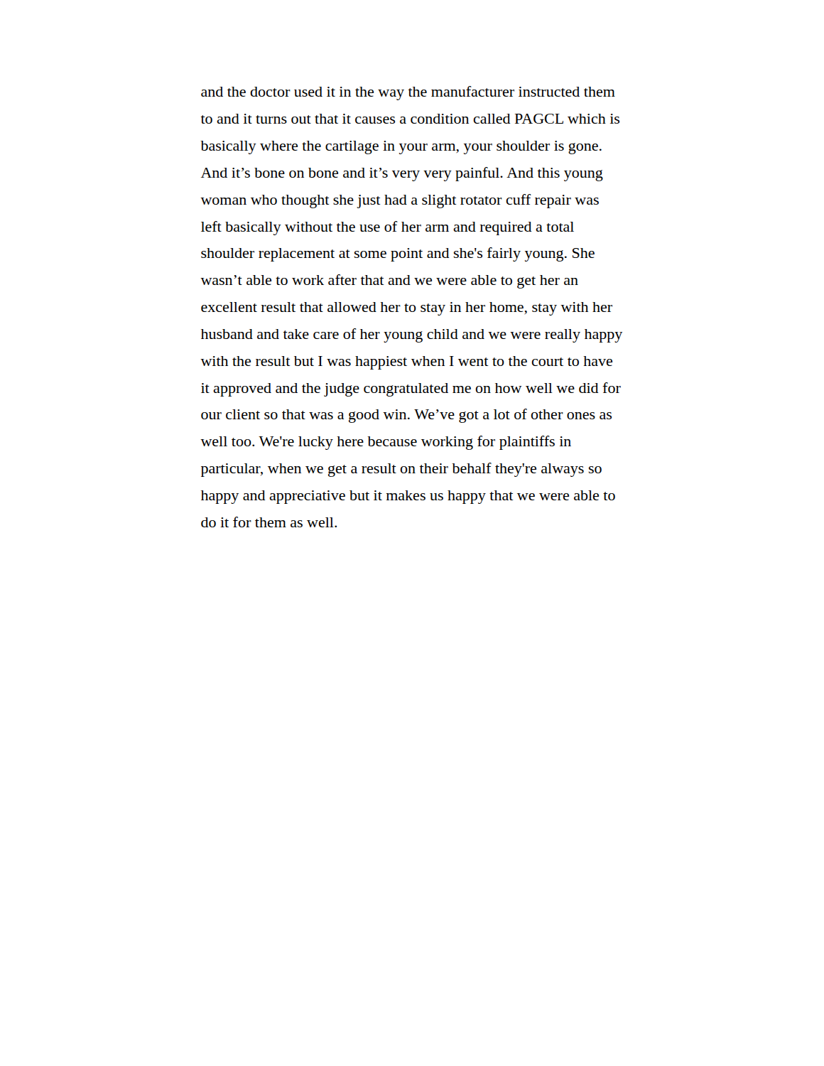and the doctor used it in the way the manufacturer instructed them to and it turns out that it causes a condition called PAGCL which is basically where the cartilage in your arm, your shoulder is gone. And it’s bone on bone and it’s very very painful. And this young woman who thought she just had a slight rotator cuff repair was left basically without the use of her arm and required a total shoulder replacement at some point and she's fairly young. She wasn’t able to work after that and we were able to get her an excellent result that allowed her to stay in her home, stay with her husband and take care of her young child and we were really happy with the result but I was happiest when I went to the court to have it approved and the judge congratulated me on how well we did for our client so that was a good win. We’ve got a lot of other ones as well too. We're lucky here because working for plaintiffs in particular, when we get a result on their behalf they're always so happy and appreciative but it makes us happy that we were able to do it for them as well.